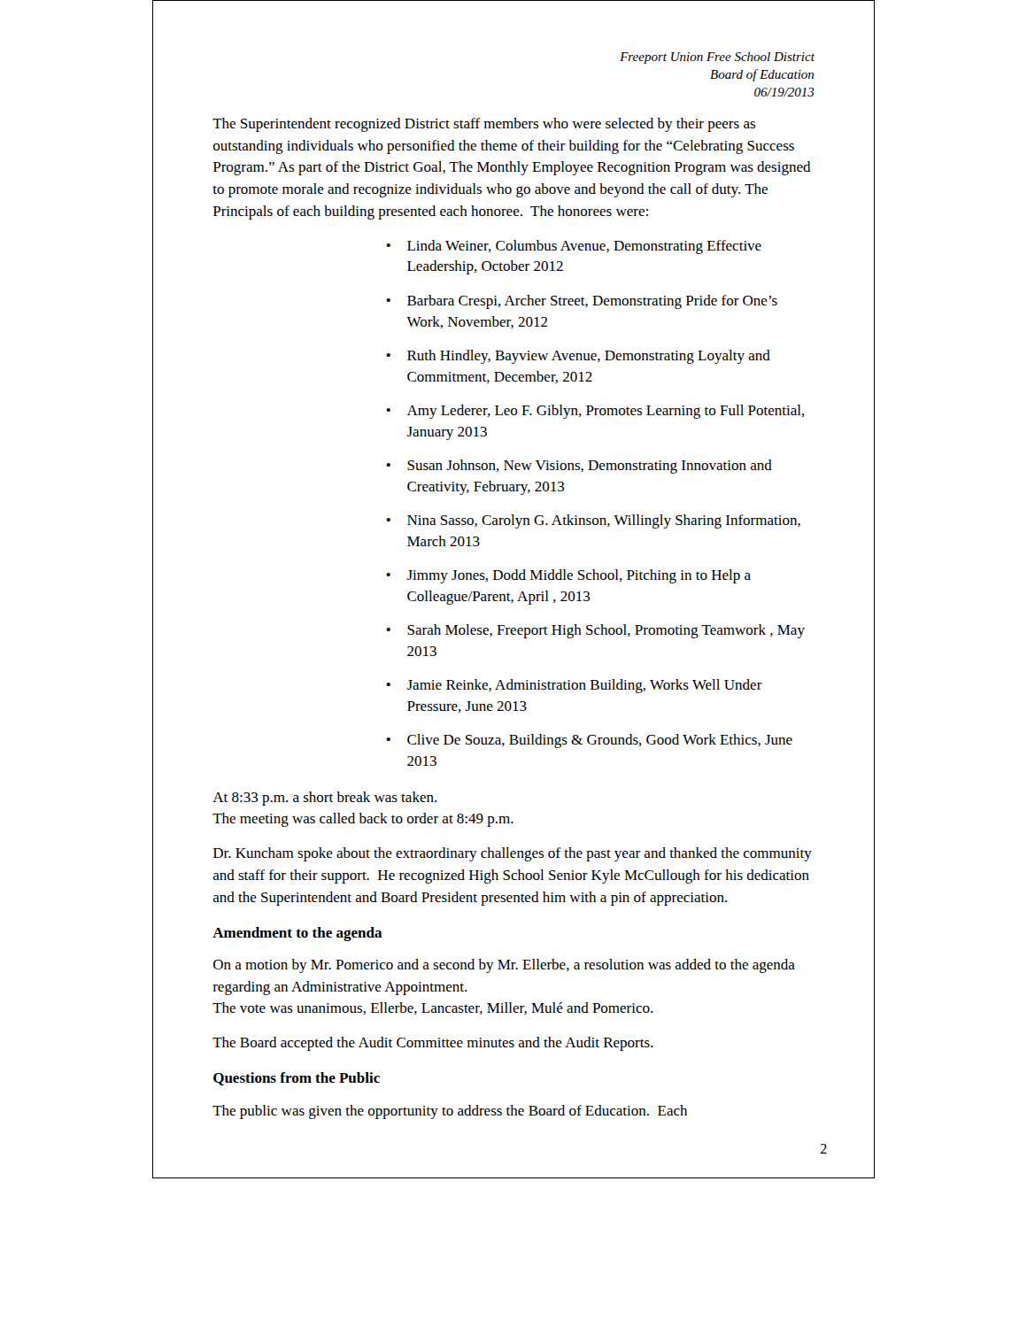Freeport Union Free School District
Board of Education
06/19/2013
The Superintendent recognized District staff members who were selected by their peers as outstanding individuals who personified the theme of their building for the “Celebrating Success Program.” As part of the District Goal, The Monthly Employee Recognition Program was designed to promote morale and recognize individuals who go above and beyond the call of duty. The Principals of each building presented each honoree. The honorees were:
Linda Weiner, Columbus Avenue, Demonstrating Effective Leadership, October 2012
Barbara Crespi, Archer Street, Demonstrating Pride for One’s Work, November, 2012
Ruth Hindley, Bayview Avenue, Demonstrating Loyalty and Commitment, December, 2012
Amy Lederer, Leo F. Giblyn, Promotes Learning to Full Potential, January 2013
Susan Johnson, New Visions, Demonstrating Innovation and Creativity, February, 2013
Nina Sasso, Carolyn G. Atkinson, Willingly Sharing Information, March 2013
Jimmy Jones, Dodd Middle School, Pitching in to Help a Colleague/Parent, April , 2013
Sarah Molese, Freeport High School, Promoting Teamwork , May 2013
Jamie Reinke, Administration Building, Works Well Under Pressure, June 2013
Clive De Souza, Buildings & Grounds, Good Work Ethics, June 2013
At 8:33 p.m. a short break was taken.
The meeting was called back to order at 8:49 p.m.
Dr. Kuncham spoke about the extraordinary challenges of the past year and thanked the community and staff for their support. He recognized High School Senior Kyle McCullough for his dedication and the Superintendent and Board President presented him with a pin of appreciation.
Amendment to the agenda
On a motion by Mr. Pomerico and a second by Mr. Ellerbe, a resolution was added to the agenda regarding an Administrative Appointment.
The vote was unanimous, Ellerbe, Lancaster, Miller, Mulé and Pomerico.
The Board accepted the Audit Committee minutes and the Audit Reports.
Questions from the Public
The public was given the opportunity to address the Board of Education. Each
2